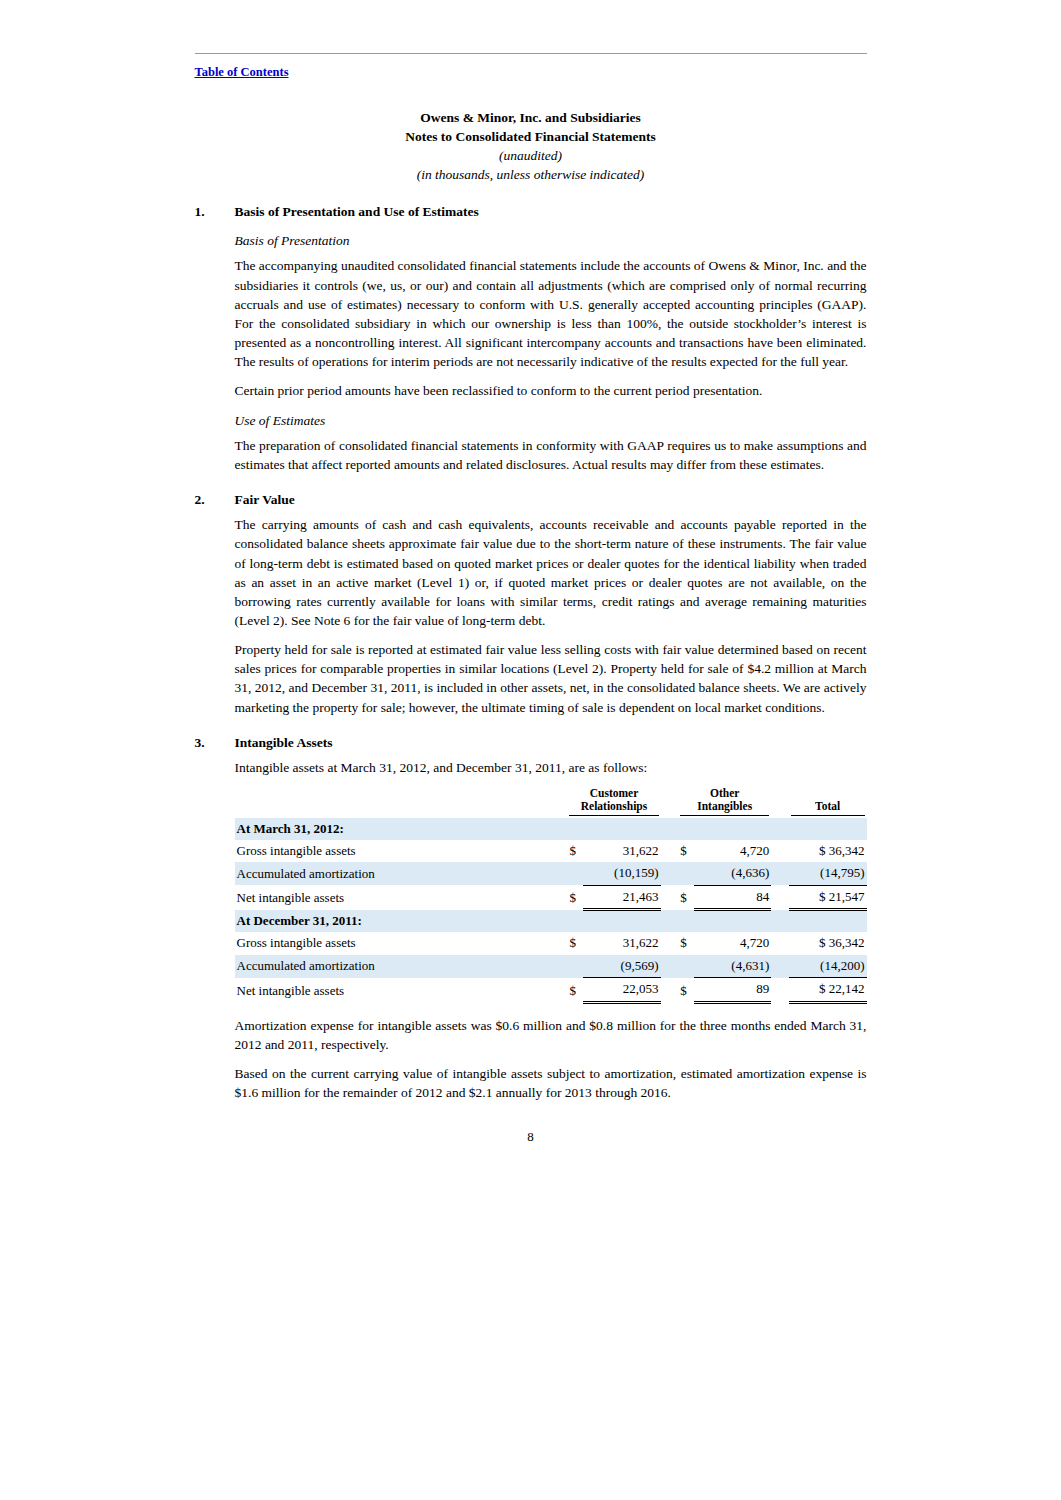Table of Contents
Owens & Minor, Inc. and Subsidiaries
Notes to Consolidated Financial Statements
(unaudited)
(in thousands, unless otherwise indicated)
1.
Basis of Presentation and Use of Estimates
Basis of Presentation
The accompanying unaudited consolidated financial statements include the accounts of Owens & Minor, Inc. and the subsidiaries it controls (we, us, or our) and contain all adjustments (which are comprised only of normal recurring accruals and use of estimates) necessary to conform with U.S. generally accepted accounting principles (GAAP). For the consolidated subsidiary in which our ownership is less than 100%, the outside stockholder’s interest is presented as a noncontrolling interest. All significant intercompany accounts and transactions have been eliminated. The results of operations for interim periods are not necessarily indicative of the results expected for the full year.
Certain prior period amounts have been reclassified to conform to the current period presentation.
Use of Estimates
The preparation of consolidated financial statements in conformity with GAAP requires us to make assumptions and estimates that affect reported amounts and related disclosures. Actual results may differ from these estimates.
2.
Fair Value
The carrying amounts of cash and cash equivalents, accounts receivable and accounts payable reported in the consolidated balance sheets approximate fair value due to the short-term nature of these instruments. The fair value of long-term debt is estimated based on quoted market prices or dealer quotes for the identical liability when traded as an asset in an active market (Level 1) or, if quoted market prices or dealer quotes are not available, on the borrowing rates currently available for loans with similar terms, credit ratings and average remaining maturities (Level 2). See Note 6 for the fair value of long-term debt.
Property held for sale is reported at estimated fair value less selling costs with fair value determined based on recent sales prices for comparable properties in similar locations (Level 2). Property held for sale of $4.2 million at March 31, 2012, and December 31, 2011, is included in other assets, net, in the consolidated balance sheets. We are actively marketing the property for sale; however, the ultimate timing of sale is dependent on local market conditions.
3.
Intangible Assets
Intangible assets at March 31, 2012, and December 31, 2011, are as follows:
| | | Customer Relationships | | Other Intangibles | | Total |
| --- | --- | --- | --- | --- | --- | --- |
| At March 31, 2012: | | | | | | | | |
| Gross intangible assets | | $ | 31,622 | | $ | 4,720 | | $ 36,342 |
| Accumulated amortization | | | (10,159) | | | (4,636) | | (14,795) |
| Net intangible assets | | $ | 21,463 | | $ | 84 | | $ 21,547 |
| At December 31, 2011: | | | | | | | | |
| Gross intangible assets | | $ | 31,622 | | $ | 4,720 | | $ 36,342 |
| Accumulated amortization | | | (9,569) | | | (4,631) | | (14,200) |
| Net intangible assets | | $ | 22,053 | | $ | 89 | | $ 22,142 |
Amortization expense for intangible assets was $0.6 million and $0.8 million for the three months ended March 31, 2012 and 2011, respectively.
Based on the current carrying value of intangible assets subject to amortization, estimated amortization expense is $1.6 million for the remainder of 2012 and $2.1 annually for 2013 through 2016.
8